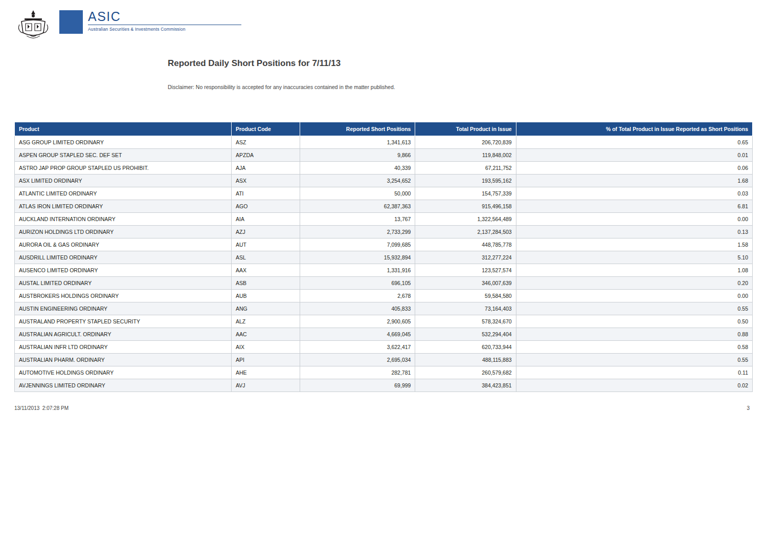ASIC
Australian Securities & Investments Commission
Reported Daily Short Positions for 7/11/13
Disclaimer: No responsibility is accepted for any inaccuracies contained in the matter published.
| Product | Product Code | Reported Short Positions | Total Product in Issue | % of Total Product in Issue Reported as Short Positions |
| --- | --- | --- | --- | --- |
| ASG GROUP LIMITED ORDINARY | ASZ | 1,341,613 | 206,720,839 | 0.65 |
| ASPEN GROUP STAPLED SEC. DEF SET | APZDA | 9,866 | 119,848,002 | 0.01 |
| ASTRO JAP PROP GROUP STAPLED US PROHIBIT. | AJA | 40,339 | 67,211,752 | 0.06 |
| ASX LIMITED ORDINARY | ASX | 3,254,652 | 193,595,162 | 1.68 |
| ATLANTIC LIMITED ORDINARY | ATI | 50,000 | 154,757,339 | 0.03 |
| ATLAS IRON LIMITED ORDINARY | AGO | 62,387,363 | 915,496,158 | 6.81 |
| AUCKLAND INTERNATION ORDINARY | AIA | 13,767 | 1,322,564,489 | 0.00 |
| AURIZON HOLDINGS LTD ORDINARY | AZJ | 2,733,299 | 2,137,284,503 | 0.13 |
| AURORA OIL & GAS ORDINARY | AUT | 7,099,685 | 448,785,778 | 1.58 |
| AUSDRILL LIMITED ORDINARY | ASL | 15,932,894 | 312,277,224 | 5.10 |
| AUSENCO LIMITED ORDINARY | AAX | 1,331,916 | 123,527,574 | 1.08 |
| AUSTAL LIMITED ORDINARY | ASB | 696,105 | 346,007,639 | 0.20 |
| AUSTBROKERS HOLDINGS ORDINARY | AUB | 2,678 | 59,584,580 | 0.00 |
| AUSTIN ENGINEERING ORDINARY | ANG | 405,833 | 73,164,403 | 0.55 |
| AUSTRALAND PROPERTY STAPLED SECURITY | ALZ | 2,900,605 | 578,324,670 | 0.50 |
| AUSTRALIAN AGRICULT. ORDINARY | AAC | 4,669,045 | 532,294,404 | 0.88 |
| AUSTRALIAN INFR LTD ORDINARY | AIX | 3,622,417 | 620,733,944 | 0.58 |
| AUSTRALIAN PHARM. ORDINARY | API | 2,695,034 | 488,115,883 | 0.55 |
| AUTOMOTIVE HOLDINGS ORDINARY | AHE | 282,781 | 260,579,682 | 0.11 |
| AVJENNINGS LIMITED ORDINARY | AVJ | 69,999 | 384,423,851 | 0.02 |
13/11/2013 2:07:28 PM
3